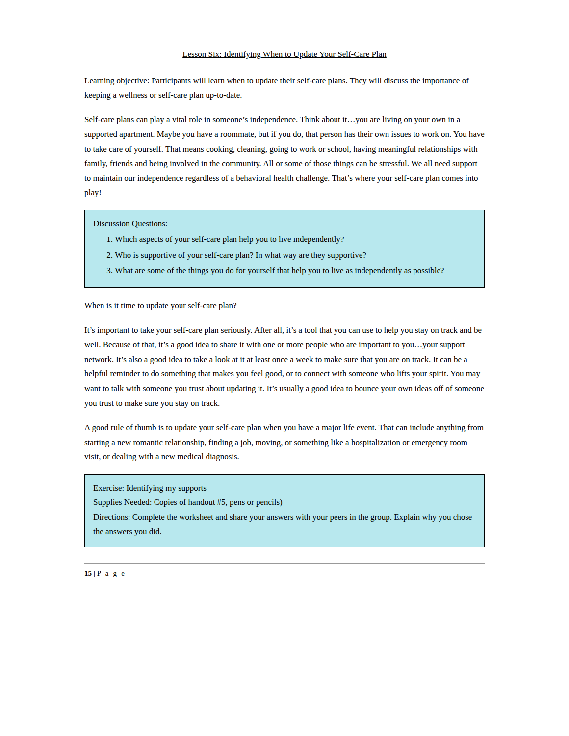Lesson Six: Identifying When to Update Your Self-Care Plan
Learning objective: Participants will learn when to update their self-care plans. They will discuss the importance of keeping a wellness or self-care plan up-to-date.
Self-care plans can play a vital role in someone’s independence. Think about it…you are living on your own in a supported apartment. Maybe you have a roommate, but if you do, that person has their own issues to work on. You have to take care of yourself. That means cooking, cleaning, going to work or school, having meaningful relationships with family, friends and being involved in the community. All or some of those things can be stressful. We all need support to maintain our independence regardless of a behavioral health challenge. That’s where your self-care plan comes into play!
Discussion Questions:
Which aspects of your self-care plan help you to live independently?
Who is supportive of your self-care plan? In what way are they supportive?
What are some of the things you do for yourself that help you to live as independently as possible?
When is it time to update your self-care plan?
It’s important to take your self-care plan seriously. After all, it’s a tool that you can use to help you stay on track and be well. Because of that, it’s a good idea to share it with one or more people who are important to you…your support network. It’s also a good idea to take a look at it at least once a week to make sure that you are on track. It can be a helpful reminder to do something that makes you feel good, or to connect with someone who lifts your spirit. You may want to talk with someone you trust about updating it. It’s usually a good idea to bounce your own ideas off of someone you trust to make sure you stay on track.
A good rule of thumb is to update your self-care plan when you have a major life event. That can include anything from starting a new romantic relationship, finding a job, moving, or something like a hospitalization or emergency room visit, or dealing with a new medical diagnosis.
Exercise: Identifying my supports
Supplies Needed: Copies of handout #5, pens or pencils)
Directions: Complete the worksheet and share your answers with your peers in the group. Explain why you chose the answers you did.
15 | P a g e